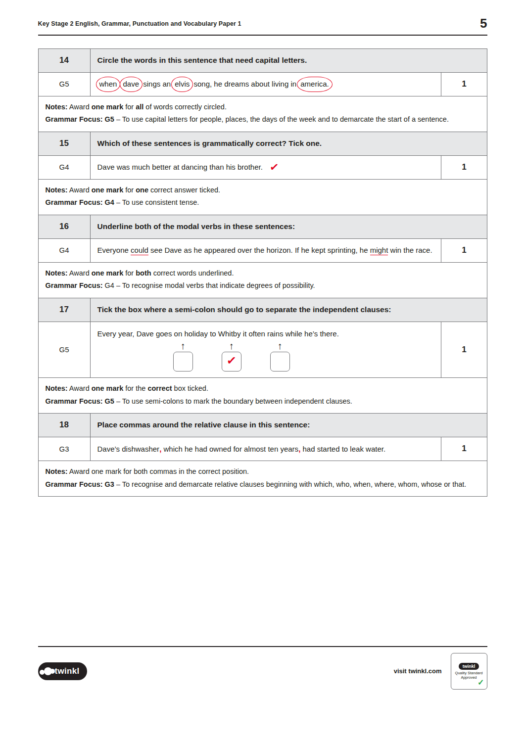Key Stage 2 English, Grammar, Punctuation and Vocabulary Paper 1
5
| 14 | Circle the words in this sentence that need capital letters. |
| G5 | when dave sings an elvis song, he dreams about living in america. | 1 |
| Notes: Award one mark for all of words correctly circled. Grammar Focus: G5 – To use capital letters for people, places, the days of the week and to demarcate the start of a sentence. |
| 15 | Which of these sentences is grammatically correct? Tick one. |
| G4 | Dave was much better at dancing than his brother. ✓ | 1 |
| Notes: Award one mark for one correct answer ticked. Grammar Focus: G4 – To use consistent tense. |
| 16 | Underline both of the modal verbs in these sentences: |
| G4 | Everyone could see Dave as he appeared over the horizon. If he kept sprinting, he might win the race. | 1 |
| Notes: Award one mark for both correct words underlined. Grammar Focus: G4 – To recognise modal verbs that indicate degrees of possibility. |
| 17 | Tick the box where a semi-colon should go to separate the independent clauses: |
| G5 | Every year, Dave goes on holiday to Whitby it often rains while he’s there. ↑ ↑ ✓ ↑ | 1 |
| Notes: Award one mark for the correct box ticked. Grammar Focus: G5 – To use semi-colons to mark the boundary between independent clauses. |
| 18 | Place commas around the relative clause in this sentence: |
| G3 | Dave’s dishwasher , which he had owned for almost ten years , had started to leak water. | 1 |
| Notes: Award one mark for both commas in the correct position. Grammar Focus: G3 – To recognise and demarcate relative clauses beginning with which, who, when, where, whom, whose or that. |
twinkl visit twinkl.com
twinkl Quality Standard
Approved ✓